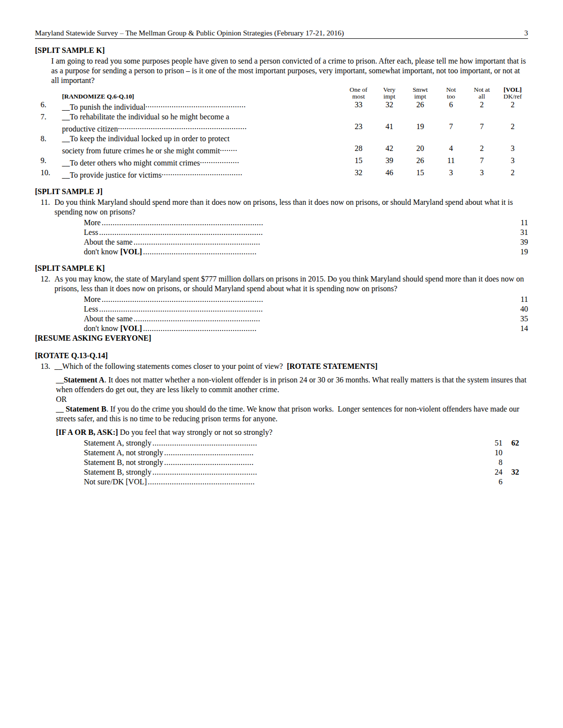Maryland Statewide Survey – The Mellman Group & Public Opinion Strategies (February 17-21, 2016)
3
[SPLIT SAMPLE K]
I am going to read you some purposes people have given to send a person convicted of a crime to prison. After each, please tell me how important that is as a purpose for sending a person to prison – is it one of the most important purposes, very important, somewhat important, not too important, or not at all important?
| | [RANDOMIZE Q.6-Q.10] | One of most | Very impt | Smwt impt | Not too | Not at all | [VOL] DK/ref |
| --- | --- | --- | --- | --- | --- | --- | --- |
| 6. | __To punish the individual .............................................. | 33 | 32 | 26 | 6 | 2 | 2 |
| 7. | __To rehabilitate the individual so he might become a | | | | | | |
| | productive citizen ........................................................... | 23 | 41 | 19 | 7 | 7 | 2 |
| 8. | __To keep the individual locked up in order to protect | | | | | | |
| | society from future crimes he or she might commit ........ | 28 | 42 | 20 | 4 | 2 | 3 |
| 9. | __To deter others who might commit crimes .................. | 15 | 39 | 26 | 11 | 7 | 3 |
| 10. | __To provide justice for victims ..................................... | 32 | 46 | 15 | 3 | 3 | 2 |
[SPLIT SAMPLE J]
11. Do you think Maryland should spend more than it does now on prisons, less than it does now on prisons, or should Maryland spend about what it is spending now on prisons?
More.......................................................................... 11
Less........................................................................... 31
About the same.......................................................... 39
don't know [VOL].................................................... 19
[SPLIT SAMPLE K]
12. As you may know, the state of Maryland spent $777 million dollars on prisons in 2015. Do you think Maryland should spend more than it does now on prisons, less than it does now on prisons, or should Maryland spend about what it is spending now on prisons?
More.......................................................................... 11
Less........................................................................... 40
About the same.......................................................... 35
don't know [VOL].................................................... 14
[RESUME ASKING EVERYONE]
[ROTATE Q.13-Q.14]
13.__Which of the following statements comes closer to your point of view? [ROTATE STATEMENTS]
__Statement A. It does not matter whether a non-violent offender is in prison 24 or 30 or 36 months. What really matters is that the system insures that when offenders do get out, they are less likely to commit another crime.
OR
__ Statement B. If you do the crime you should do the time. We know that prison works. Longer sentences for non-violent offenders have made our streets safer, and this is no time to be reducing prison terms for anyone.
[IF A OR B, ASK:] Do you feel that way strongly or not so strongly?
Statement A, strongly................................................ 5162
Statement A, not strongly......................................... 10
Statement B, not strongly......................................... 8
Statement B, strongly................................................ 2432
Not sure/DK [VOL]................................................. 6